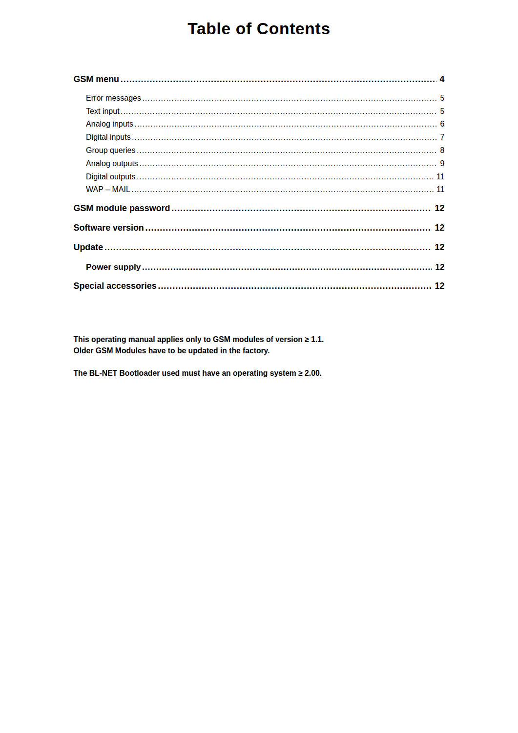Table of Contents
GSM menu 4
Error messages 5
Text input 5
Analog inputs 6
Digital inputs 7
Group queries 8
Analog outputs 9
Digital outputs 11
WAP – MAIL 11
GSM module password 12
Software version 12
Update 12
Power supply 12
Special accessories 12
This operating manual applies only to GSM modules of version ≥ 1.1.
Older GSM Modules have to be updated in the factory.
The BL-NET Bootloader used must have an operating system ≥ 2.00.